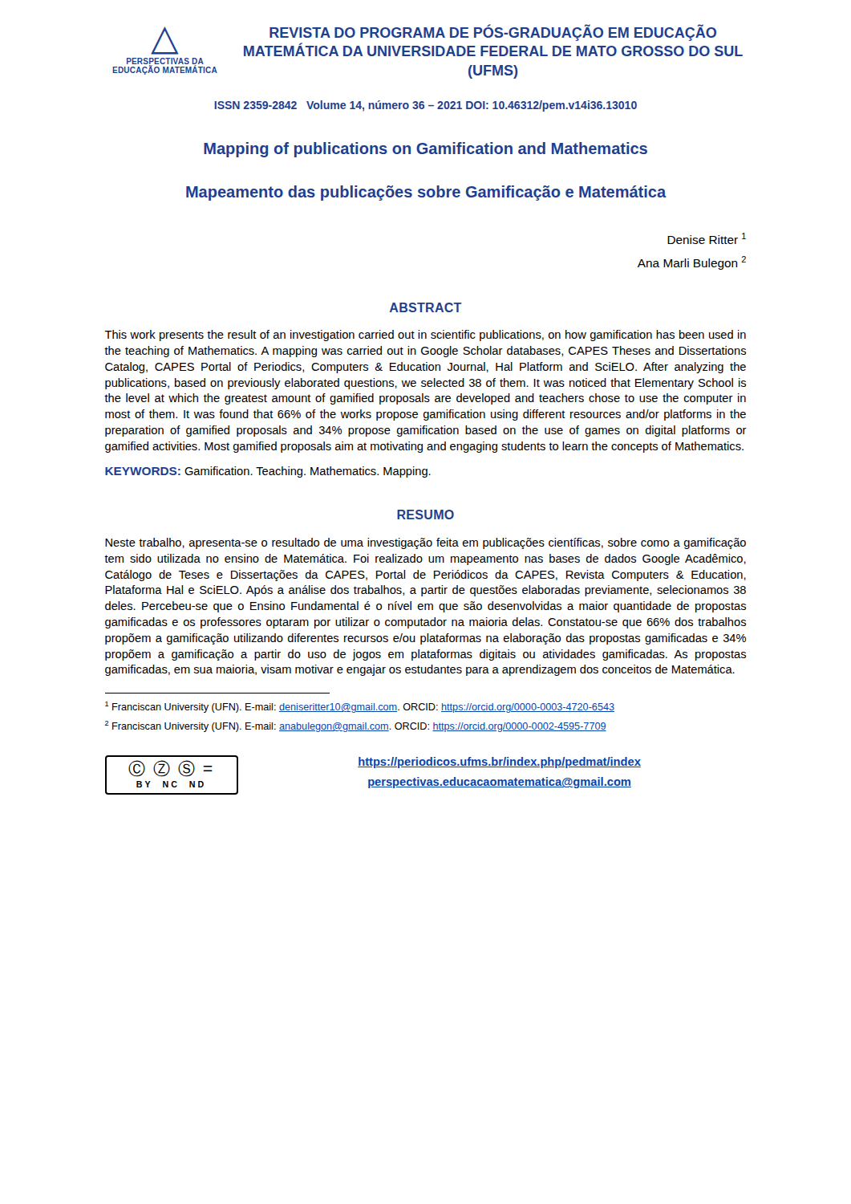△
PERSPECTIVAS DA EDUCAÇÃO MATEMÁTICA
REVISTA DO PROGRAMA DE PÓS-GRADUAÇÃO EM EDUCAÇÃO MATEMÁTICA DA UNIVERSIDADE FEDERAL DE MATO GROSSO DO SUL (UFMS)
ISSN 2359-2842 Volume 14, número 36 – 2021 DOI: 10.46312/pem.v14i36.13010
Mapping of publications on Gamification and Mathematics
Mapeamento das publicações sobre Gamificação e Matemática
Denise Ritter 1
Ana Marli Bulegon 2
ABSTRACT
This work presents the result of an investigation carried out in scientific publications, on how gamification has been used in the teaching of Mathematics. A mapping was carried out in Google Scholar databases, CAPES Theses and Dissertations Catalog, CAPES Portal of Periodics, Computers & Education Journal, Hal Platform and SciELO. After analyzing the publications, based on previously elaborated questions, we selected 38 of them. It was noticed that Elementary School is the level at which the greatest amount of gamified proposals are developed and teachers chose to use the computer in most of them. It was found that 66% of the works propose gamification using different resources and/or platforms in the preparation of gamified proposals and 34% propose gamification based on the use of games on digital platforms or gamified activities. Most gamified proposals aim at motivating and engaging students to learn the concepts of Mathematics.
KEYWORDS: Gamification. Teaching. Mathematics. Mapping.
RESUMO
Neste trabalho, apresenta-se o resultado de uma investigação feita em publicações científicas, sobre como a gamificação tem sido utilizada no ensino de Matemática. Foi realizado um mapeamento nas bases de dados Google Acadêmico, Catálogo de Teses e Dissertações da CAPES, Portal de Periódicos da CAPES, Revista Computers & Education, Plataforma Hal e SciELO. Após a análise dos trabalhos, a partir de questões elaboradas previamente, selecionamos 38 deles. Percebeu-se que o Ensino Fundamental é o nível em que são desenvolvidas a maior quantidade de propostas gamificadas e os professores optaram por utilizar o computador na maioria delas. Constatou-se que 66% dos trabalhos propõem a gamificação utilizando diferentes recursos e/ou plataformas na elaboração das propostas gamificadas e 34% propõem a gamificação a partir do uso de jogos em plataformas digitais ou atividades gamificadas. As propostas gamificadas, em sua maioria, visam motivar e engajar os estudantes para a aprendizagem dos conceitos de Matemática.
1 Franciscan University (UFN). E-mail: deniseritter10@gmail.com. ORCID: https://orcid.org/0000-0003-4720-6543
2 Franciscan University (UFN). E-mail: anabulegon@gmail.com. ORCID: https://orcid.org/0000-0002-4595-7709
Ⓒ Ⓩ Ⓢ =
BY NC ND
https://periodicos.ufms.br/index.php/pedmat/index
perspectivas.educacaomatematica@gmail.com